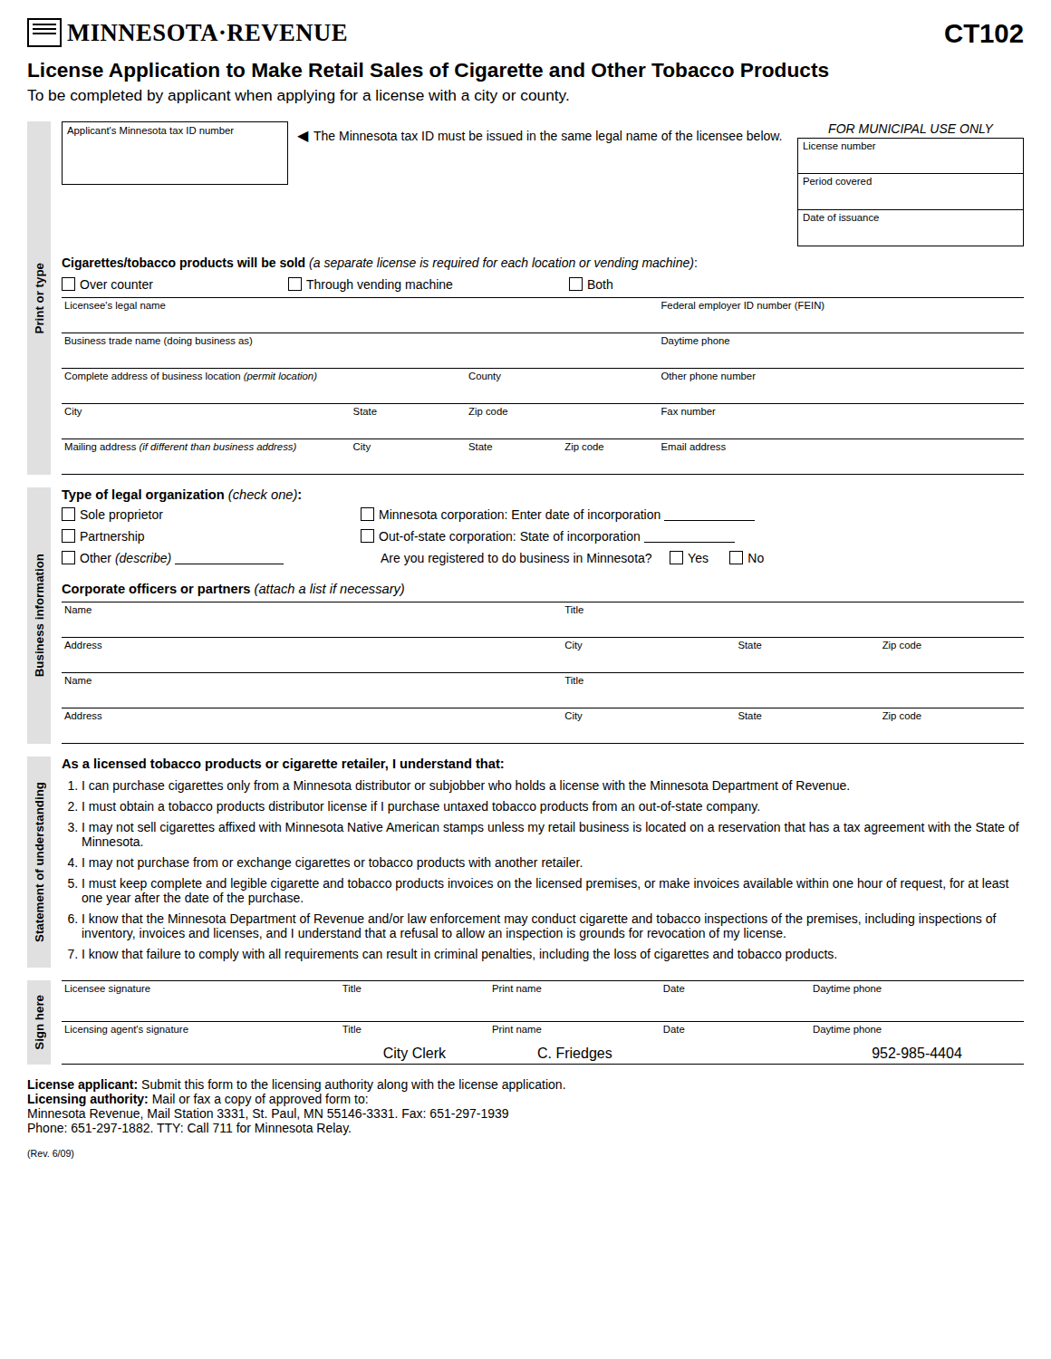MINNESOTA·REVENUE
CT102
License Application to Make Retail Sales of Cigarette and Other Tobacco Products
To be completed by applicant when applying for a license with a city or county.
Print or type
Applicant's Minnesota tax ID number
◀ The Minnesota tax ID must be issued in the same legal name of the licensee below.
FOR MUNICIPAL USE ONLY
License number
Period covered
Date of issuance
Cigarettes/tobacco products will be sold (a separate license is required for each location or vending machine):
Over counter
Through vending machine
Both
| Licensee's legal name | Federal employer ID number (FEIN) |
| Business trade name (doing business as) | Daytime phone |
| Complete address of business location (permit location) | County | Other phone number |
| City | State | Zip code | | Fax number |
| Mailing address (if different than business address) | City | State | Zip code | Email address |
Business information
Type of legal organization (check one):
Sole proprietor
Partnership
Other (describe)
Minnesota corporation: Enter date of incorporation
Out-of-state corporation: State of incorporation
Are you registered to do business in Minnesota? Yes No
Corporate officers or partners (attach a list if necessary)
| Name | Title |
| Address | City | State | Zip code |
| Name | Title |
| Address | City | State | Zip code |
Statement of understanding
As a licensed tobacco products or cigarette retailer, I understand that:
I can purchase cigarettes only from a Minnesota distributor or subjobber who holds a license with the Minnesota Department of Revenue.
I must obtain a tobacco products distributor license if I purchase untaxed tobacco products from an out-of-state company.
I may not sell cigarettes affixed with Minnesota Native American stamps unless my retail business is located on a reservation that has a tax agreement with the State of Minnesota.
I may not purchase from or exchange cigarettes or tobacco products with another retailer.
I must keep complete and legible cigarette and tobacco products invoices on the licensed premises, or make invoices available within one hour of request, for at least one year after the date of the purchase.
I know that the Minnesota Department of Revenue and/or law enforcement may conduct cigarette and tobacco inspections of the premises, including inspections of inventory, invoices and licenses, and I understand that a refusal to allow an inspection is grounds for revocation of my license.
I know that failure to comply with all requirements can result in criminal penalties, including the loss of cigarettes and tobacco products.
Sign here
| Licensee signature | Title | Print name | Date | Daytime phone |
| Licensing agent's signature | Title City Clerk | Print name C. Friedges | Date | Daytime phone 952-985-4404 |
License applicant: Submit this form to the licensing authority along with the license application.
Licensing authority: Mail or fax a copy of approved form to:
Minnesota Revenue, Mail Station 3331, St. Paul, MN 55146-3331. Fax: 651-297-1939
Phone: 651-297-1882. TTY: Call 711 for Minnesota Relay.
(Rev. 6/09)